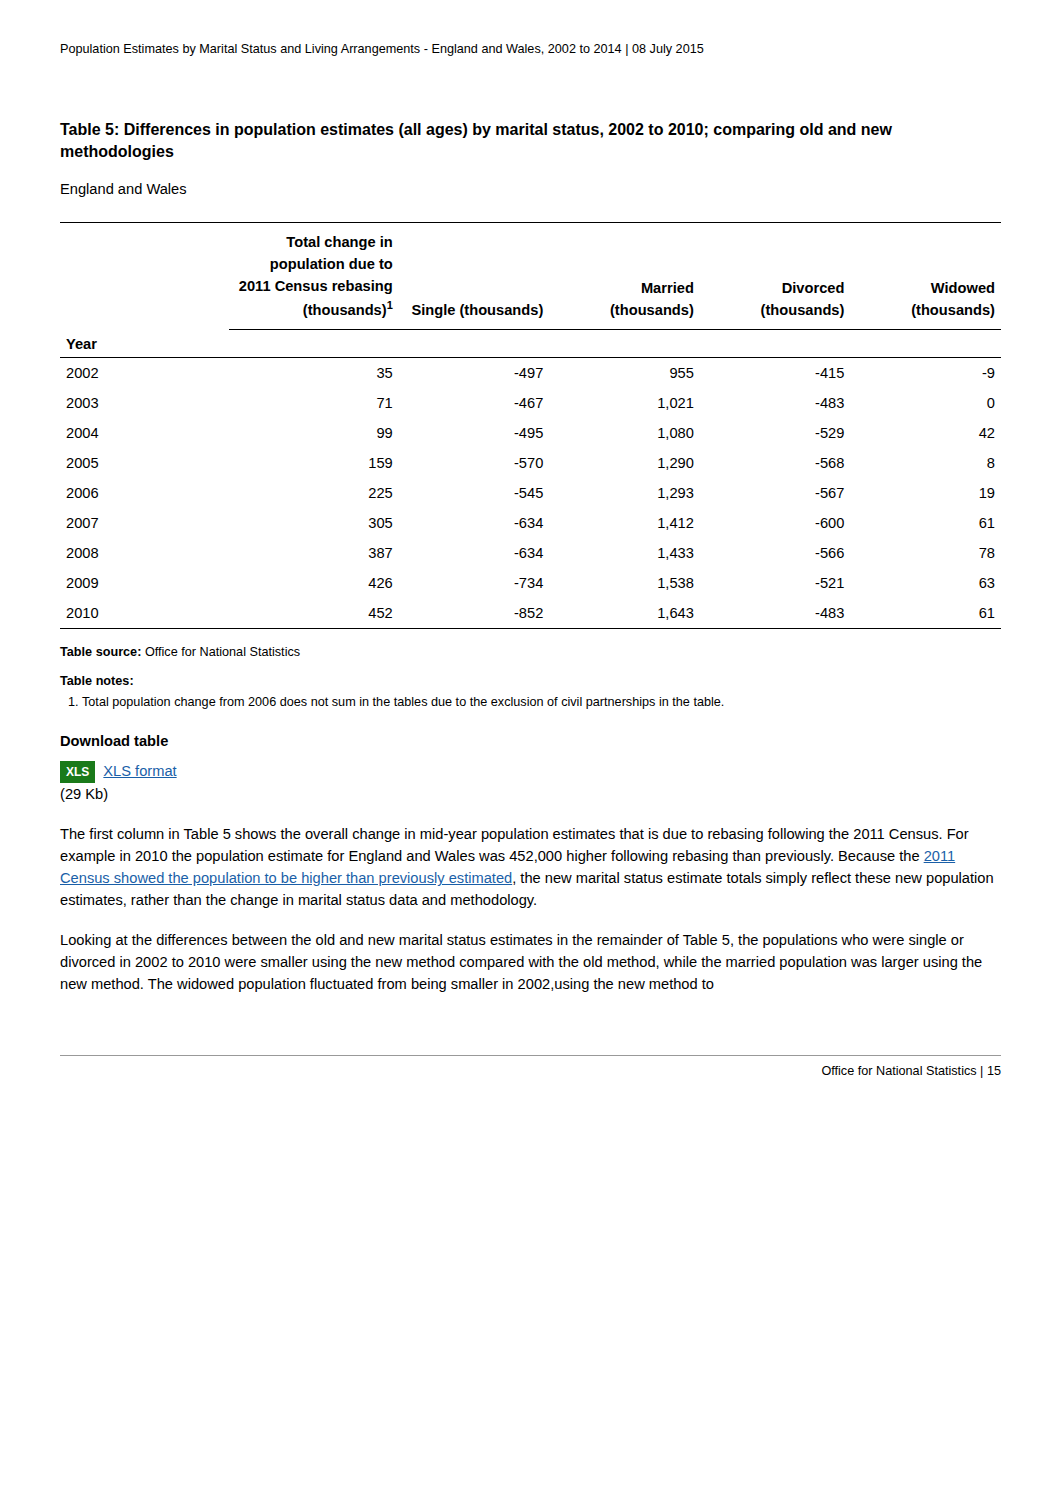Population Estimates by Marital Status and Living Arrangements - England and Wales, 2002 to 2014 | 08 July 2015
Table 5: Differences in population estimates (all ages) by marital status, 2002 to 2010; comparing old and new methodologies
England and Wales
| | Total change in population due to 2011 Census rebasing (thousands) 1 | Single (thousands) | Married (thousands) | Divorced (thousands) | Widowed (thousands) |
| --- | --- | --- | --- | --- | --- |
| Year | |
| 2002 | 35 | -497 | 955 | -415 | -9 |
| 2003 | 71 | -467 | 1,021 | -483 | 0 |
| 2004 | 99 | -495 | 1,080 | -529 | 42 |
| 2005 | 159 | -570 | 1,290 | -568 | 8 |
| 2006 | 225 | -545 | 1,293 | -567 | 19 |
| 2007 | 305 | -634 | 1,412 | -600 | 61 |
| 2008 | 387 | -634 | 1,433 | -566 | 78 |
| 2009 | 426 | -734 | 1,538 | -521 | 63 |
| 2010 | 452 | -852 | 1,643 | -483 | 61 |
Table source: Office for National Statistics
Table notes:
Total population change from 2006 does not sum in the tables due to the exclusion of civil partnerships in the table.
Download table
XLS XLS format
(29 Kb)
The first column in Table 5 shows the overall change in mid-year population estimates that is due to rebasing following the 2011 Census. For example in 2010 the population estimate for England and Wales was 452,000 higher following rebasing than previously. Because the 2011 Census showed the population to be higher than previously estimated, the new marital status estimate totals simply reflect these new population estimates, rather than the change in marital status data and methodology.
Looking at the differences between the old and new marital status estimates in the remainder of Table 5, the populations who were single or divorced in 2002 to 2010 were smaller using the new method compared with the old method, while the married population was larger using the new method. The widowed population fluctuated from being smaller in 2002,using the new method to
Office for National Statistics | 15